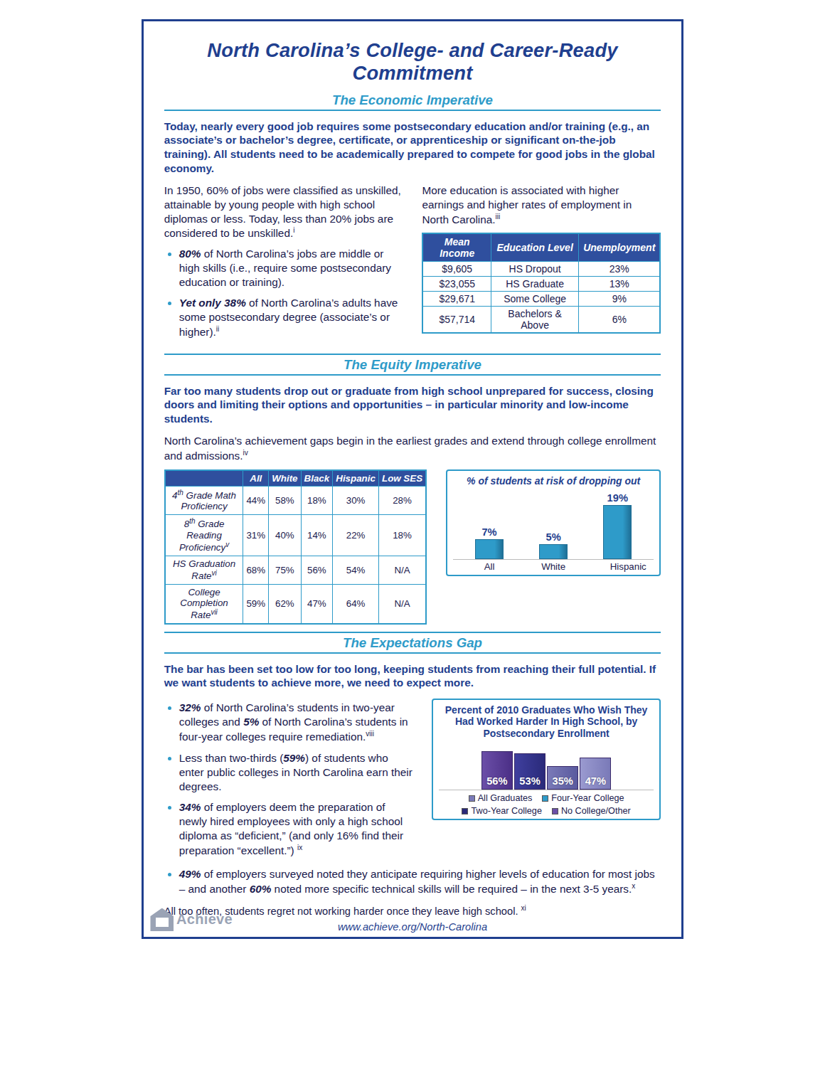North Carolina’s College- and Career-Ready Commitment
The Economic Imperative
Today, nearly every good job requires some postsecondary education and/or training (e.g., an associate’s or bachelor’s degree, certificate, or apprenticeship or significant on-the-job training). All students need to be academically prepared to compete for good jobs in the global economy.
In 1950, 60% of jobs were classified as unskilled, attainable by young people with high school diplomas or less. Today, less than 20% jobs are considered to be unskilled.i
80% of North Carolina’s jobs are middle or high skills (i.e., require some postsecondary education or training).
Yet only 38% of North Carolina’s adults have some postsecondary degree (associate’s or higher).ii
More education is associated with higher earnings and higher rates of employment in North Carolina.iii
| Mean Income | Education Level | Unemployment |
| --- | --- | --- |
| $9,605 | HS Dropout | 23% |
| $23,055 | HS Graduate | 13% |
| $29,671 | Some College | 9% |
| $57,714 | Bachelors & Above | 6% |
The Equity Imperative
Far too many students drop out or graduate from high school unprepared for success, closing doors and limiting their options and opportunities – in particular minority and low-income students.
North Carolina’s achievement gaps begin in the earliest grades and extend through college enrollment and admissions.iv
| | All | White | Black | Hispanic | Low SES |
| --- | --- | --- | --- | --- | --- |
| 4 th Grade Math Proficiency | 44% | 58% | 18% | 30% | 28% |
| 8 th Grade Reading Proficiency v | 31% | 40% | 14% | 22% | 18% |
| HS Graduation Rate vi | 68% | 75% | 56% | 54% | N/A |
| College Completion Rate vii | 59% | 62% | 47% | 64% | N/A |
% of students at risk of dropping out
7%
5%
19%
All White Hispanic
The Expectations Gap
The bar has been set too low for too long, keeping students from reaching their full potential. If we want students to achieve more, we need to expect more.
32% of North Carolina’s students in two-year colleges and 5% of North Carolina’s students in four-year colleges require remediation.viii
Less than two-thirds (59%) of students who enter public colleges in North Carolina earn their degrees.
34% of employers deem the preparation of newly hired employees with only a high school diploma as “deficient,” (and only 16% find their preparation “excellent.”) ix
Percent of 2010 Graduates Who Wish They Had Worked Harder In High School, by Postsecondary Enrollment
56%
53%
35%
47%
All Graduates
Four-Year College
Two-Year College
No College/Other
49% of employers surveyed noted they anticipate requiring higher levels of education for most jobs – and another 60% noted more specific technical skills will be required – in the next 3-5 years.x
All too often, students regret not working harder once they leave high school. xi
Achieve
www.achieve.org/North-Carolina